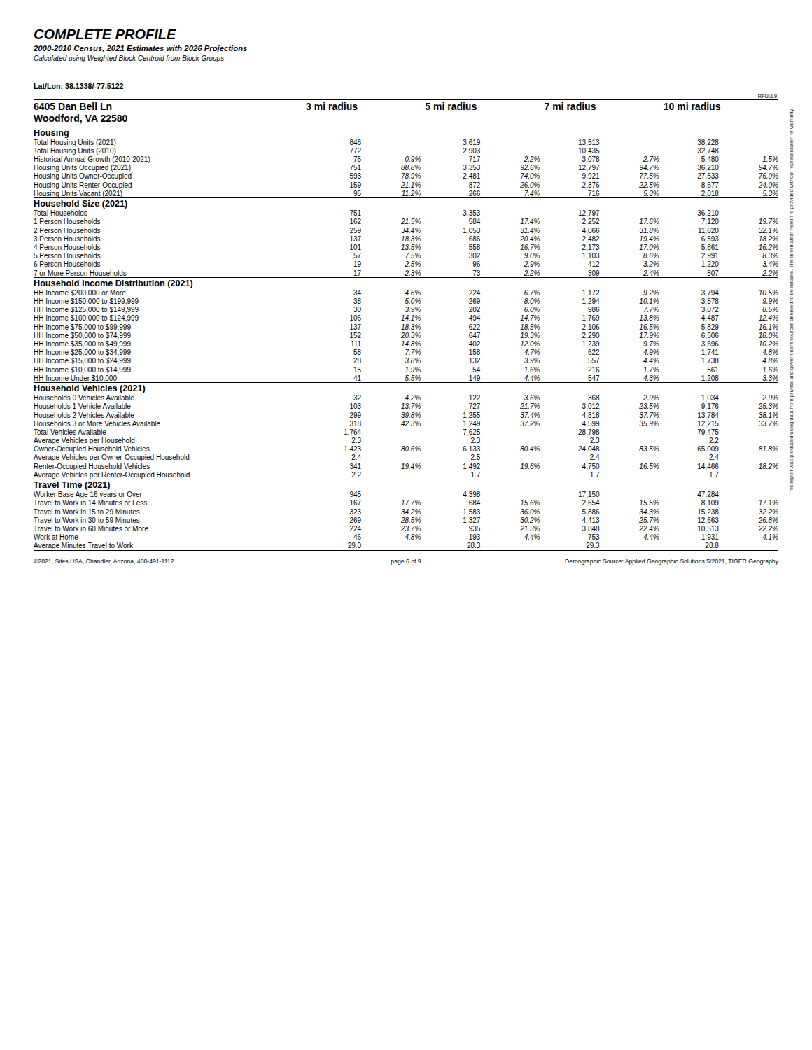This report was produced using data from private and government sources deemed to be reliable. The information herein is provided without representation or warranty.
COMPLETE PROFILE
2000-2010 Census, 2021 Estimates with 2026 Projections
Calculated using Weighted Block Centroid from Block Groups
Lat/Lon: 38.1338/-77.5122
RFULL9
| 6405 Dan Bell Ln | 3 mi radius | 5 mi radius | 7 mi radius | 10 mi radius |
| Woodford, VA 22580 | | | | |
| Housing | |
| Total Housing Units (2021) | 846 | | 3,619 | | 13,513 | | 38,228 | |
| Total Housing Units (2010) | 772 | | 2,903 | | 10,435 | | 32,748 | |
| Historical Annual Growth (2010-2021) | 75 | 0.9% | 717 | 2.2% | 3,078 | 2.7% | 5,480 | 1.5% |
| Housing Units Occupied (2021) | 751 | 88.8% | 3,353 | 92.6% | 12,797 | 94.7% | 36,210 | 94.7% |
| Housing Units Owner-Occupied | 593 | 78.9% | 2,481 | 74.0% | 9,921 | 77.5% | 27,533 | 76.0% |
| Housing Units Renter-Occupied | 159 | 21.1% | 872 | 26.0% | 2,876 | 22.5% | 8,677 | 24.0% |
| Housing Units Vacant (2021) | 95 | 11.2% | 266 | 7.4% | 716 | 5.3% | 2,018 | 5.3% |
| Household Size (2021) | |
| Total Households | 751 | | 3,353 | | 12,797 | | 36,210 | |
| 1 Person Households | 162 | 21.5% | 584 | 17.4% | 2,252 | 17.6% | 7,120 | 19.7% |
| 2 Person Households | 259 | 34.4% | 1,053 | 31.4% | 4,066 | 31.8% | 11,620 | 32.1% |
| 3 Person Households | 137 | 18.3% | 686 | 20.4% | 2,482 | 19.4% | 6,593 | 18.2% |
| 4 Person Households | 101 | 13.5% | 558 | 16.7% | 2,173 | 17.0% | 5,861 | 16.2% |
| 5 Person Households | 57 | 7.5% | 302 | 9.0% | 1,103 | 8.6% | 2,991 | 8.3% |
| 6 Person Households | 19 | 2.5% | 96 | 2.9% | 412 | 3.2% | 1,220 | 3.4% |
| 7 or More Person Households | 17 | 2.3% | 73 | 2.2% | 309 | 2.4% | 807 | 2.2% |
| Household Income Distribution (2021) | |
| HH Income $200,000 or More | 34 | 4.6% | 224 | 6.7% | 1,172 | 9.2% | 3,794 | 10.5% |
| HH Income $150,000 to $199,999 | 38 | 5.0% | 269 | 8.0% | 1,294 | 10.1% | 3,578 | 9.9% |
| HH Income $125,000 to $149,999 | 30 | 3.9% | 202 | 6.0% | 986 | 7.7% | 3,072 | 8.5% |
| HH Income $100,000 to $124,999 | 106 | 14.1% | 494 | 14.7% | 1,769 | 13.8% | 4,487 | 12.4% |
| HH Income $75,000 to $99,999 | 137 | 18.3% | 622 | 18.5% | 2,106 | 16.5% | 5,829 | 16.1% |
| HH Income $50,000 to $74,999 | 152 | 20.3% | 647 | 19.3% | 2,290 | 17.9% | 6,506 | 18.0% |
| HH Income $35,000 to $49,999 | 111 | 14.8% | 402 | 12.0% | 1,239 | 9.7% | 3,696 | 10.2% |
| HH Income $25,000 to $34,999 | 58 | 7.7% | 158 | 4.7% | 622 | 4.9% | 1,741 | 4.8% |
| HH Income $15,000 to $24,999 | 28 | 3.8% | 132 | 3.9% | 557 | 4.4% | 1,738 | 4.8% |
| HH Income $10,000 to $14,999 | 15 | 1.9% | 54 | 1.6% | 216 | 1.7% | 561 | 1.6% |
| HH Income Under $10,000 | 41 | 5.5% | 149 | 4.4% | 547 | 4.3% | 1,208 | 3.3% |
| Household Vehicles (2021) | |
| Households 0 Vehicles Available | 32 | 4.2% | 122 | 3.6% | 368 | 2.9% | 1,034 | 2.9% |
| Households 1 Vehicle Available | 103 | 13.7% | 727 | 21.7% | 3,012 | 23.5% | 9,176 | 25.3% |
| Households 2 Vehicles Available | 299 | 39.8% | 1,255 | 37.4% | 4,818 | 37.7% | 13,784 | 38.1% |
| Households 3 or More Vehicles Available | 318 | 42.3% | 1,249 | 37.2% | 4,599 | 35.9% | 12,215 | 33.7% |
| Total Vehicles Available | 1,764 | | 7,625 | | 28,798 | | 79,475 | |
| Average Vehicles per Household | 2.3 | | 2.3 | | 2.3 | | 2.2 | |
| Owner-Occupied Household Vehicles | 1,423 | 80.6% | 6,133 | 80.4% | 24,048 | 83.5% | 65,009 | 81.8% |
| Average Vehicles per Owner-Occupied Household | 2.4 | | 2.5 | | 2.4 | | 2.4 | |
| Renter-Occupied Household Vehicles | 341 | 19.4% | 1,492 | 19.6% | 4,750 | 16.5% | 14,466 | 18.2% |
| Average Vehicles per Renter-Occupied Household | 2.2 | | 1.7 | | 1.7 | | 1.7 | |
| Travel Time (2021) | |
| Worker Base Age 16 years or Over | 945 | | 4,398 | | 17,150 | | 47,284 | |
| Travel to Work in 14 Minutes or Less | 167 | 17.7% | 684 | 15.6% | 2,654 | 15.5% | 8,109 | 17.1% |
| Travel to Work in 15 to 29 Minutes | 323 | 34.2% | 1,583 | 36.0% | 5,886 | 34.3% | 15,238 | 32.2% |
| Travel to Work in 30 to 59 Minutes | 269 | 28.5% | 1,327 | 30.2% | 4,413 | 25.7% | 12,663 | 26.8% |
| Travel to Work in 60 Minutes or More | 224 | 23.7% | 935 | 21.3% | 3,848 | 22.4% | 10,513 | 22.2% |
| Work at Home | 46 | 4.8% | 193 | 4.4% | 753 | 4.4% | 1,931 | 4.1% |
| Average Minutes Travel to Work | 29.0 | | 28.3 | | 29.3 | | 28.8 | |
| ©2021, Sites USA, Chandler, Arizona, 480-491-1112 | page 6 of 9 | Demographic Source: Applied Geographic Solutions 5/2021, TIGER Geography |